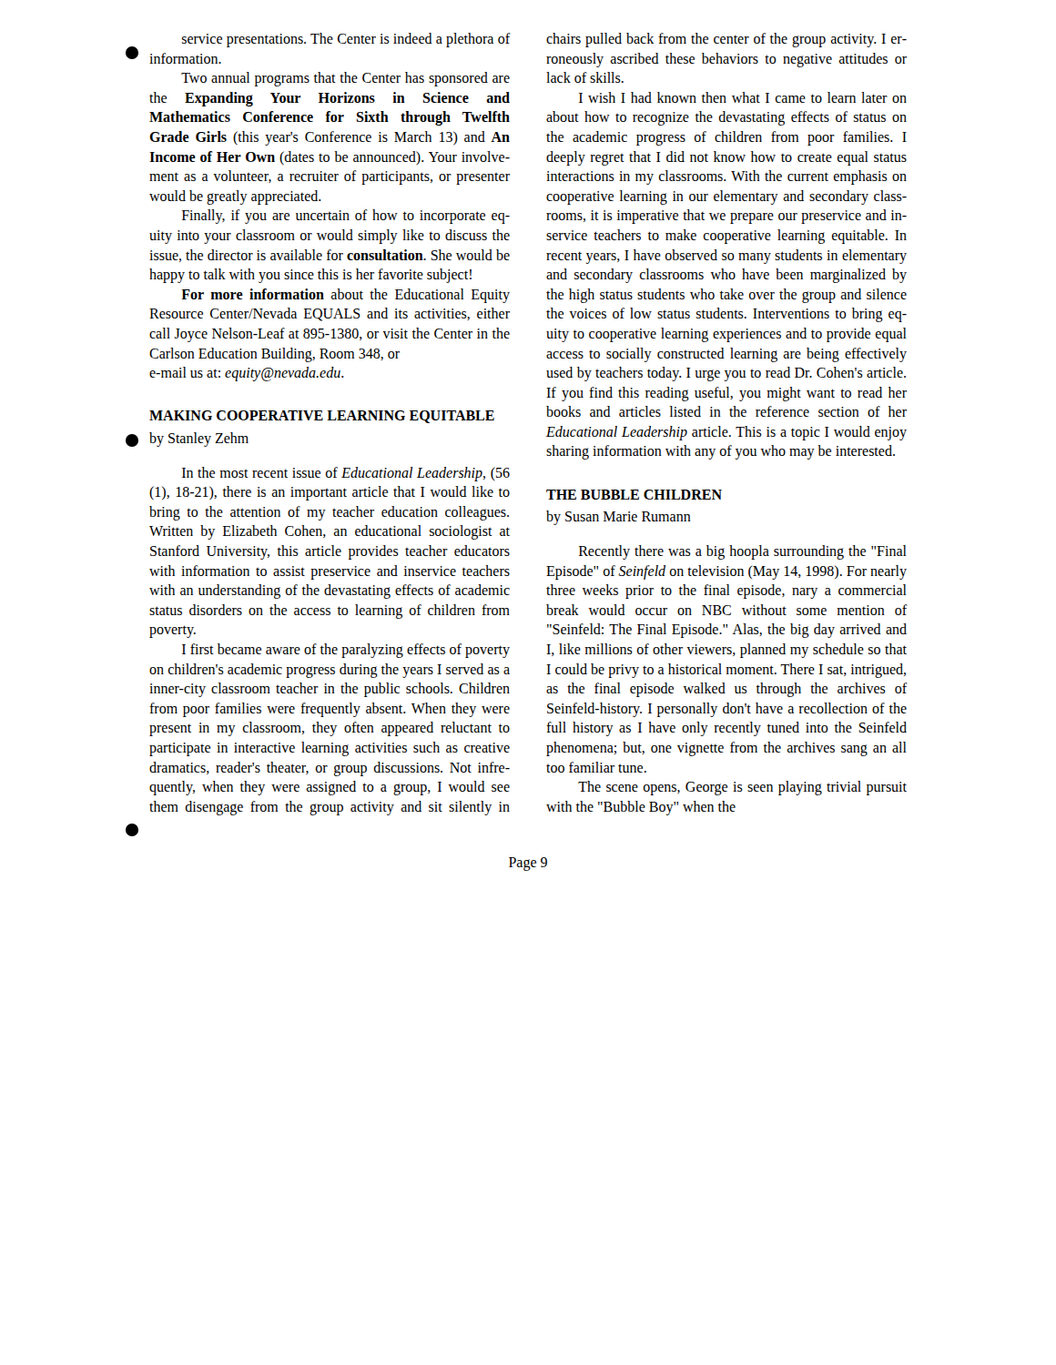service presentations. The Center is indeed a plethora of information.
Two annual programs that the Center has sponsored are the Expanding Your Horizons in Science and Mathematics Conference for Sixth through Twelfth Grade Girls (this year's Conference is March 13) and An Income of Her Own (dates to be announced). Your involvement as a volunteer, a recruiter of participants, or presenter would be greatly appreciated.
Finally, if you are uncertain of how to incorporate equity into your classroom or would simply like to discuss the issue, the director is available for consultation. She would be happy to talk with you since this is her favorite subject!
For more information about the Educational Equity Resource Center/Nevada EQUALS and its activities, either call Joyce Nelson-Leaf at 895-1380, or visit the Center in the Carlson Education Building, Room 348, or
e-mail us at: equity@nevada.edu.
Making Cooperative Learning Equitable
by Stanley Zehm
In the most recent issue of Educational Leadership, (56 (1), 18-21), there is an important article that I would like to bring to the attention of my teacher education colleagues. Written by Elizabeth Cohen, an educational sociologist at Stanford University, this article provides teacher educators with information to assist preservice and inservice teachers with an understanding of the devastating effects of academic status disorders on the access to learning of children from poverty.
I first became aware of the paralyzing effects of poverty on children's academic progress during the years I served as a inner-city classroom teacher in the public schools. Children from poor families were frequently absent. When they were present in my classroom, they often appeared reluctant to participate in interactive learning activities such as creative dramatics, reader's theater, or group discussions. Not infrequently, when they were assigned to a group, I would see them disengage from the group activity and sit silently in chairs pulled back from the center of the group activity. I erroneously ascribed these behaviors to negative attitudes or lack of skills.
I wish I had known then what I came to learn later on about how to recognize the devastating effects of status on the academic progress of children from poor families. I deeply regret that I did not know how to create equal status interactions in my classrooms. With the current emphasis on cooperative learning in our elementary and secondary classrooms, it is imperative that we prepare our preservice and inservice teachers to make cooperative learning equitable. In recent years, I have observed so many students in elementary and secondary classrooms who have been marginalized by the high status students who take over the group and silence the voices of low status students. Interventions to bring equity to cooperative learning experiences and to provide equal access to socially constructed learning are being effectively used by teachers today. I urge you to read Dr. Cohen's article. If you find this reading useful, you might want to read her books and articles listed in the reference section of her Educational Leadership article. This is a topic I would enjoy sharing information with any of you who may be interested.
The Bubble Children
by Susan Marie Rumann
Recently there was a big hoopla surrounding the "Final Episode" of Seinfeld on television (May 14, 1998). For nearly three weeks prior to the final episode, nary a commercial break would occur on NBC without some mention of "Seinfeld: The Final Episode." Alas, the big day arrived and I, like millions of other viewers, planned my schedule so that I could be privy to a historical moment. There I sat, intrigued, as the final episode walked us through the archives of Seinfeld-history. I personally don't have a recollection of the full history as I have only recently tuned into the Seinfeld phenomena; but, one vignette from the archives sang an all too familiar tune.
The scene opens, George is seen playing trivial pursuit with the "Bubble Boy" when the
Page 9